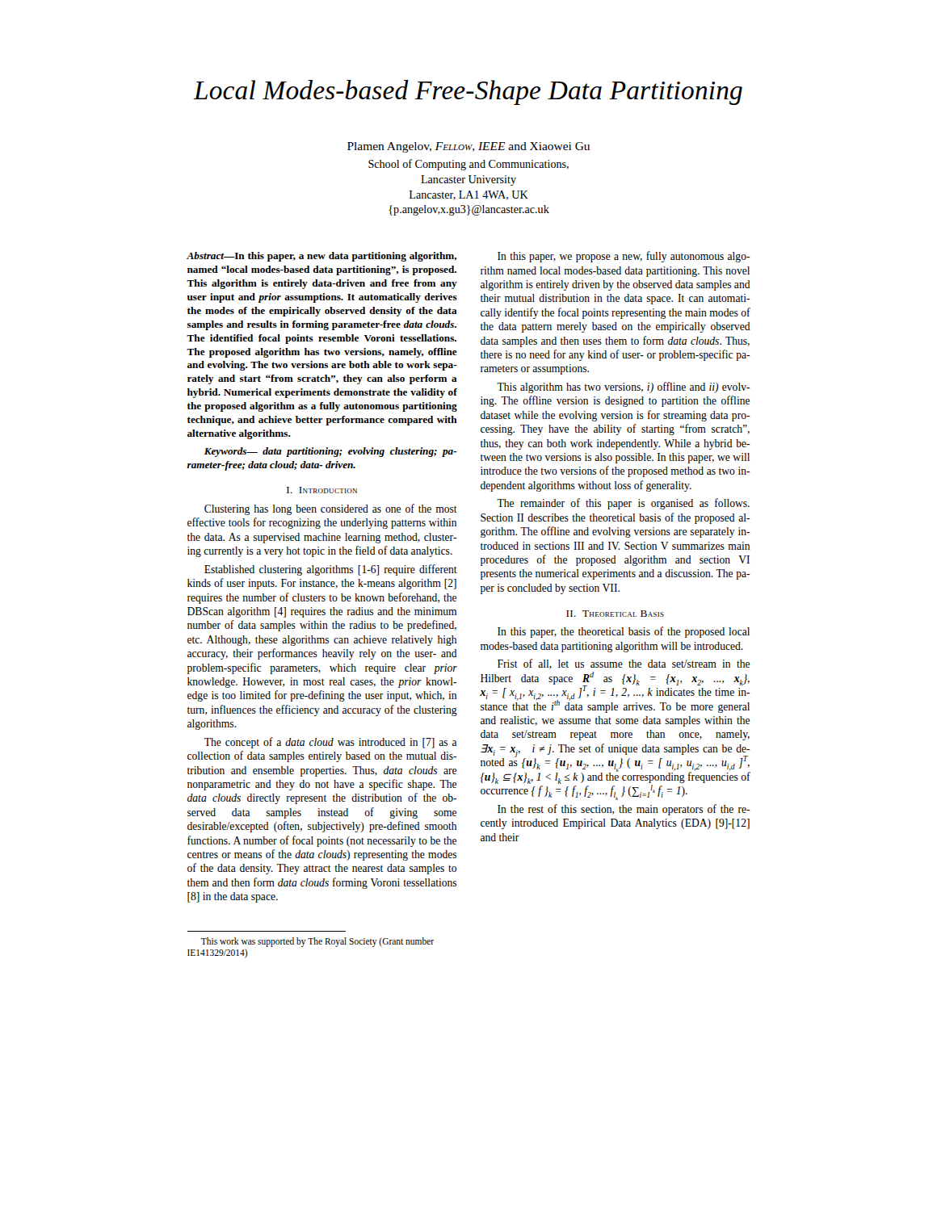Local Modes-based Free-Shape Data Partitioning
Plamen Angelov, Fellow, IEEE and Xiaowei Gu
School of Computing and Communications,
Lancaster University
Lancaster, LA1 4WA, UK
{p.angelov,x.gu3}@lancaster.ac.uk
Abstract—In this paper, a new data partitioning algorithm, named “local modes-based data partitioning”, is proposed. This algorithm is entirely data-driven and free from any user input and prior assumptions. It automatically derives the modes of the empirically observed density of the data samples and results in forming parameter-free data clouds. The identified focal points resemble Voroni tessellations. The proposed algorithm has two versions, namely, offline and evolving. The two versions are both able to work separately and start “from scratch”, they can also perform a hybrid. Numerical experiments demonstrate the validity of the proposed algorithm as a fully autonomous partitioning technique, and achieve better performance compared with alternative algorithms.
Keywords— data partitioning; evolving clustering; parameter-free; data cloud; data- driven.
I. Introduction
Clustering has long been considered as one of the most effective tools for recognizing the underlying patterns within the data. As a supervised machine learning method, clustering currently is a very hot topic in the field of data analytics.
Established clustering algorithms [1-6] require different kinds of user inputs. For instance, the k-means algorithm [2] requires the number of clusters to be known beforehand, the DBScan algorithm [4] requires the radius and the minimum number of data samples within the radius to be predefined, etc. Although, these algorithms can achieve relatively high accuracy, their performances heavily rely on the user- and problem-specific parameters, which require clear prior knowledge. However, in most real cases, the prior knowledge is too limited for pre-defining the user input, which, in turn, influences the efficiency and accuracy of the clustering algorithms.
The concept of a data cloud was introduced in [7] as a collection of data samples entirely based on the mutual distribution and ensemble properties. Thus, data clouds are nonparametric and they do not have a specific shape. The data clouds directly represent the distribution of the observed data samples instead of giving some desirable/excepted (often, subjectively) pre-defined smooth functions. A number of focal points (not necessarily to be the centres or means of the data clouds) representing the modes of the data density. They attract the nearest data samples to them and then form data clouds forming Voroni tessellations [8] in the data space.
This work was supported by The Royal Society (Grant number IE141329/2014)
In this paper, we propose a new, fully autonomous algorithm named local modes-based data partitioning. This novel algorithm is entirely driven by the observed data samples and their mutual distribution in the data space. It can automatically identify the focal points representing the main modes of the data pattern merely based on the empirically observed data samples and then uses them to form data clouds. Thus, there is no need for any kind of user- or problem-specific parameters or assumptions.
This algorithm has two versions, i) offline and ii) evolving. The offline version is designed to partition the offline dataset while the evolving version is for streaming data processing. They have the ability of starting “from scratch”, thus, they can both work independently. While a hybrid between the two versions is also possible. In this paper, we will introduce the two versions of the proposed method as two independent algorithms without loss of generality.
The remainder of this paper is organised as follows. Section II describes the theoretical basis of the proposed algorithm. The offline and evolving versions are separately introduced in sections III and IV. Section V summarizes main procedures of the proposed algorithm and section VI presents the numerical experiments and a discussion. The paper is concluded by section VII.
II. Theoretical Basis
In this paper, the theoretical basis of the proposed local modes-based data partitioning algorithm will be introduced.
Frist of all, let us assume the data set/stream in the Hilbert data space Rd as {x}k = {x1, x2, ..., xk}, xi = [ xi,1, xi,2, ..., xi,d ]T, i = 1, 2, ..., k indicates the time instance that the ith data sample arrives. To be more general and realistic, we assume that some data samples within the data set/stream repeat more than once, namely, ∃xi = xj, i ≠ j. The set of unique data samples can be denoted as {u}k = {u1, u2, ..., ulk} ( ui = [ ui,1, ui,2, ..., ui,d ]T, {u}k ⊆ {x}k, 1 < lk ≤ k ) and the corresponding frequencies of occurrence { f }k = { f1, f2, ..., flk } (∑i=1lk fi = 1).
In the rest of this section, the main operators of the recently introduced Empirical Data Analytics (EDA) [9]-[12] and their